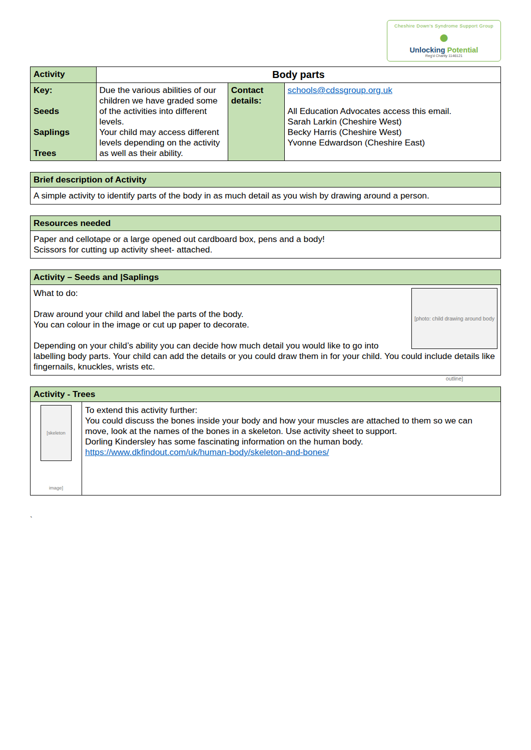Cheshire Down's Syndrome Support Group
●
Unlocking Potential
Reg'd Charity 1146121
| Activity | Body parts |
| Key: Seeds Saplings Trees | Due the various abilities of our children we have graded some of the activities into different levels. Your child may access different levels depending on the activity as well as their ability. | Contact details: | schools@cdssgroup.org.uk All Education Advocates access this email. Sarah Larkin (Cheshire West) Becky Harris (Cheshire West) Yvonne Edwardson (Cheshire East) |
Brief description of Activity
A simple activity to identify parts of the body in as much detail as you wish by drawing around a person.
Resources needed
Paper and cellotape or a large opened out cardboard box, pens and a body!
Scissors for cutting up activity sheet- attached.
Activity – Seeds and |Saplings
[photo: child drawing around body outline]
What to do:
Draw around your child and label the parts of the body.
You can colour in the image or cut up paper to decorate.
Depending on your child’s ability you can decide how much detail you would like to go into labelling body parts. Your child can add the details or you could draw them in for your child. You could include details like fingernails, knuckles, wrists etc.
Activity - Trees
| [skeleton image] | To extend this activity further: You could discuss the bones inside your body and how your muscles are attached to them so we can move, look at the names of the bones in a skeleton. Use activity sheet to support. Dorling Kindersley has some fascinating information on the human body. https://www.dkfindout.com/uk/human-body/skeleton-and-bones/ |
`